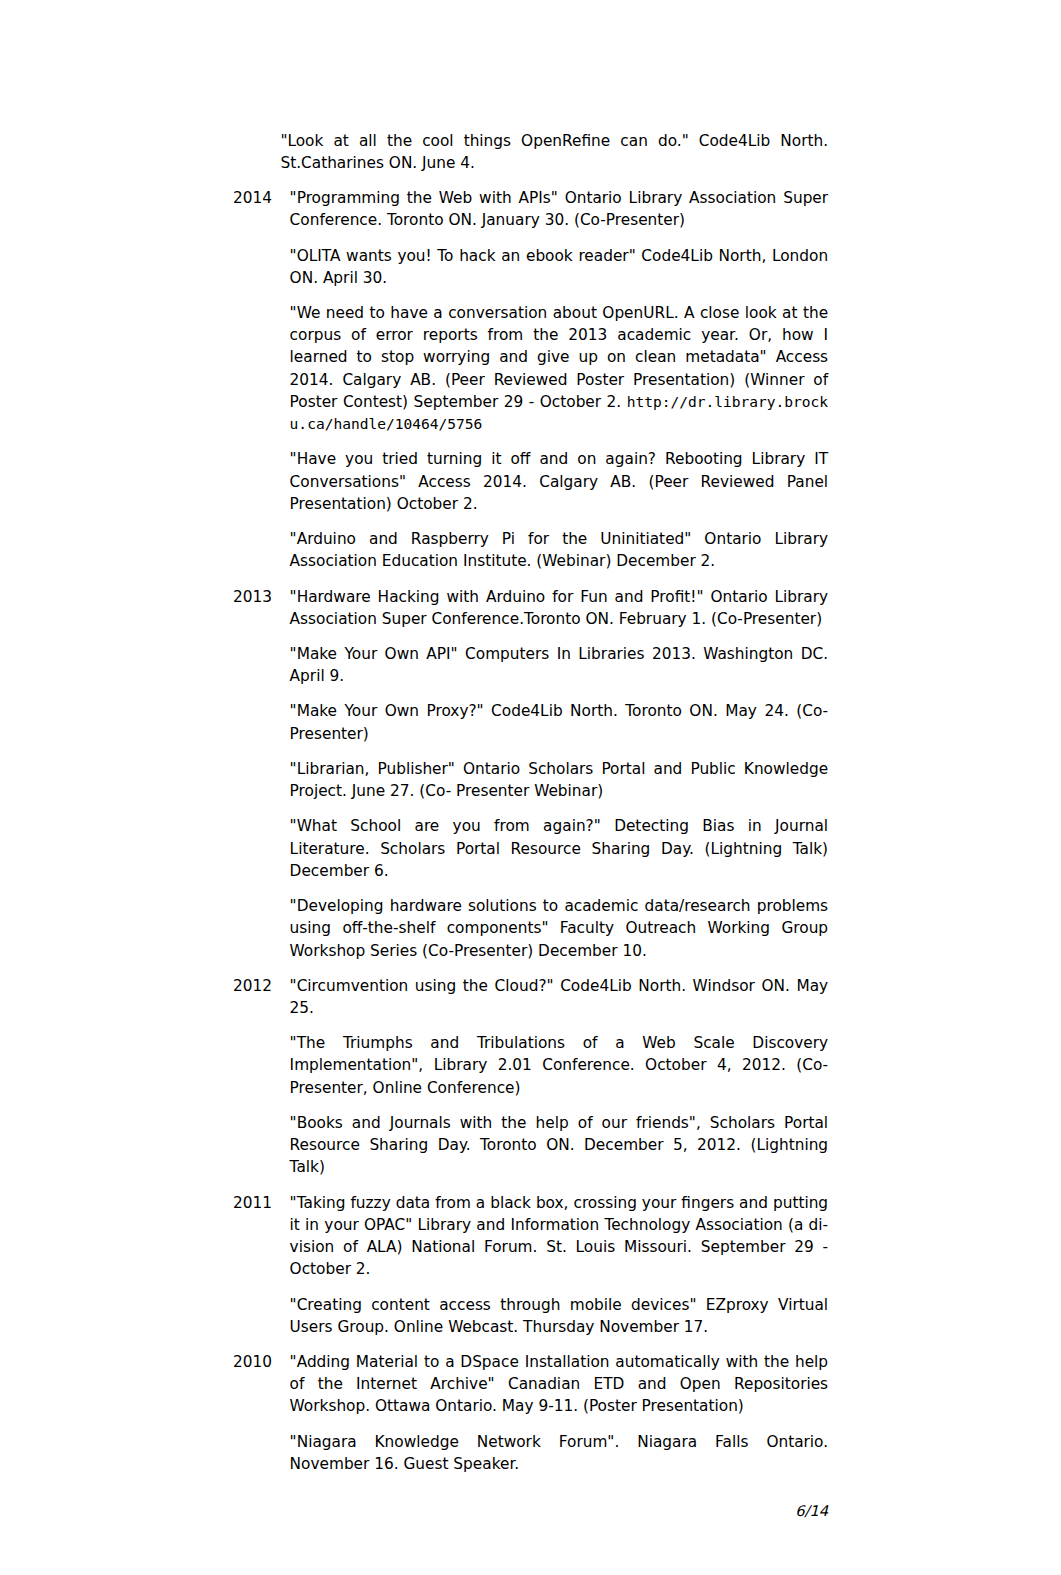"Look at all the cool things OpenRefine can do." Code4Lib North. St.Catharines ON. June 4.
2014
"Programming the Web with APIs" Ontario Library Association Super Conference. Toronto ON. January 30. (Co-Presenter)
"OLITA wants you! To hack an ebook reader" Code4Lib North, London ON. April 30.
"We need to have a conversation about OpenURL. A close look at the corpus of error reports from the 2013 academic year. Or, how I learned to stop worrying and give up on clean metadata" Access 2014. Calgary AB. (Peer Reviewed Poster Presentation) (Winner of Poster Contest) September 29 - October 2. http://dr.library.brocku.ca/handle/10464/5756
"Have you tried turning it off and on again? Rebooting Library IT Conversations" Access 2014. Calgary AB. (Peer Reviewed Panel Presentation) October 2.
"Arduino and Raspberry Pi for the Uninitiated" Ontario Library Association Education Institute. (Webinar) December 2.
2013
"Hardware Hacking with Arduino for Fun and Profit!" Ontario Library Association Super Conference.Toronto ON. February 1. (Co-Presenter)
"Make Your Own API" Computers In Libraries 2013. Washington DC. April 9.
"Make Your Own Proxy?" Code4Lib North. Toronto ON. May 24. (Co-Presenter)
"Librarian, Publisher" Ontario Scholars Portal and Public Knowledge Project. June 27. (Co- Presenter Webinar)
"What School are you from again?" Detecting Bias in Journal Literature. Scholars Portal Resource Sharing Day. (Lightning Talk) December 6.
"Developing hardware solutions to academic data/research problems using off-the-shelf components" Faculty Outreach Working Group Workshop Series (Co-Presenter) December 10.
2012
"Circumvention using the Cloud?" Code4Lib North. Windsor ON. May 25.
"The Triumphs and Tribulations of a Web Scale Discovery Implementation", Library 2.01 Conference. October 4, 2012. (Co-Presenter, Online Conference)
"Books and Journals with the help of our friends", Scholars Portal Resource Sharing Day. Toronto ON. December 5, 2012. (Lightning Talk)
2011
"Taking fuzzy data from a black box, crossing your fingers and putting it in your OPAC" Library and Information Technology Association (a division of ALA) National Forum. St. Louis Missouri. September 29 - October 2.
"Creating content access through mobile devices" EZproxy Virtual Users Group. Online Webcast. Thursday November 17.
2010
"Adding Material to a DSpace Installation automatically with the help of the Internet Archive" Canadian ETD and Open Repositories Workshop. Ottawa Ontario. May 9-11. (Poster Presentation)
"Niagara Knowledge Network Forum". Niagara Falls Ontario. November 16. Guest Speaker.
6/14